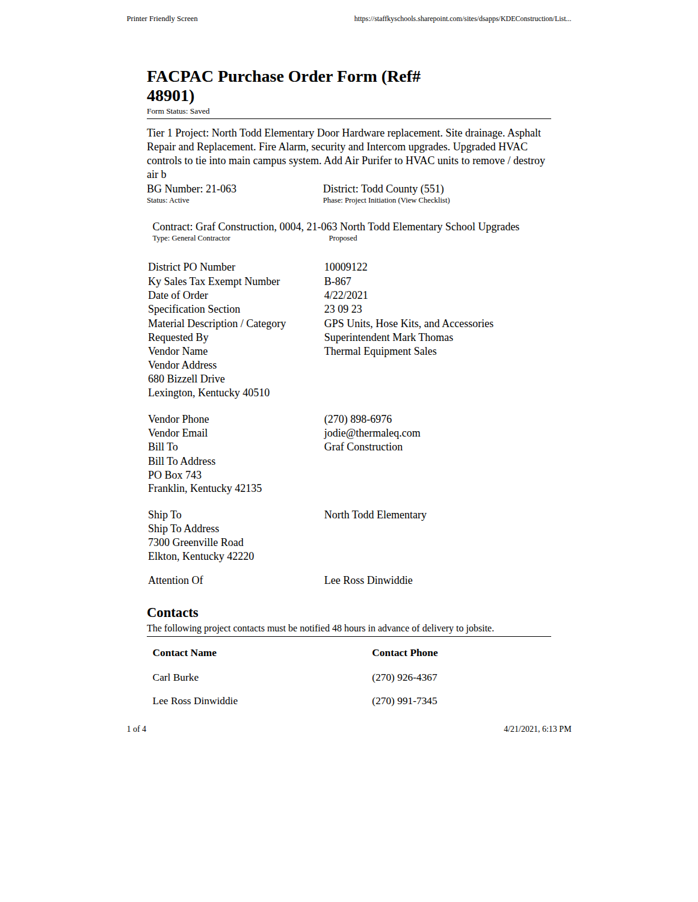Printer Friendly Screen https://staffkyschools.sharepoint.com/sites/dsapps/KDEConstruction/List...
FACPAC Purchase Order Form (Ref#
48901)
Form Status: Saved
Tier 1 Project: North Todd Elementary Door Hardware replacement. Site drainage. Asphalt Repair and Replacement. Fire Alarm, security and Intercom upgrades. Upgraded HVAC controls to tie into main campus system. Add Air Purifer to HVAC units to remove / destroy air b
BG Number: 21-063
District: Todd County (551)
Status: Active
Phase: Project Initiation (View Checklist)
Contract: Graf Construction, 0004, 21-063 North Todd Elementary School Upgrades
Type: General Contractor
Proposed
| District PO Number | 10009122 |
| Ky Sales Tax Exempt Number | B-867 |
| Date of Order | 4/22/2021 |
| Specification Section | 23 09 23 |
| Material Description / Category | GPS Units, Hose Kits, and Accessories |
| Requested By | Superintendent Mark Thomas |
| Vendor Name | Thermal Equipment Sales |
| Vendor Address | |
680 Bizzell Drive
Lexington, Kentucky 40510
| Vendor Phone | (270) 898-6976 |
| Vendor Email | jodie@thermaleq.com |
| Bill To | Graf Construction |
| Bill To Address | |
PO Box 743
Franklin, Kentucky 42135
| Ship To | North Todd Elementary |
| Ship To Address | |
7300 Greenville Road
Elkton, Kentucky 42220
| Attention Of | Lee Ross Dinwiddie |
Contacts
The following project contacts must be notified 48 hours in advance of delivery to jobsite.
| Contact Name | Contact Phone |
| --- | --- |
| Carl Burke | (270) 926-4367 |
| Lee Ross Dinwiddie | (270) 991-7345 |
1 of 4 4/21/2021, 6:13 PM